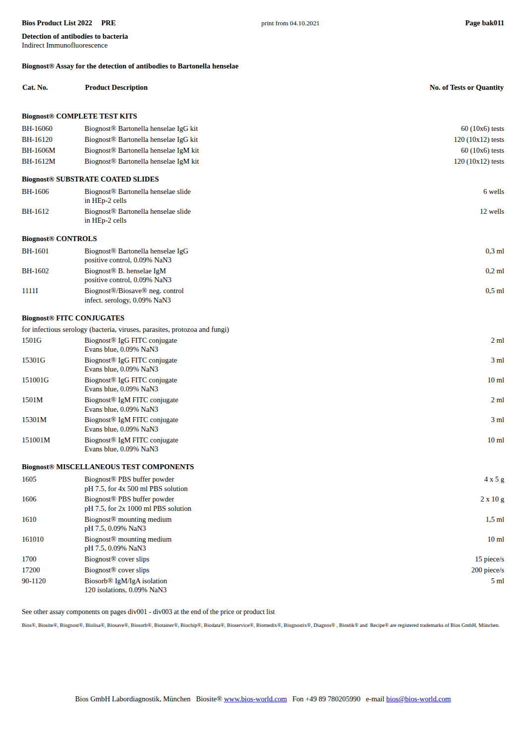Bios Product List 2022 PRE
print from 04.10.2021
Page bak011
Detection of antibodies to bacteria
Indirect Immunofluorescence
Biognost® Assay for the detection of antibodies to Bartonella henselae
| Cat. No. | Product Description | No. of Tests or Quantity |
| --- | --- | --- |
| Biognost® COMPLETE TEST KITS |
| BH-16060 | Biognost® Bartonella henselae IgG kit | 60 (10x6) tests |
| BH-16120 | Biognost® Bartonella henselae IgG kit | 120 (10x12) tests |
| BH-1606M | Biognost® Bartonella henselae IgM kit | 60 (10x6) tests |
| BH-1612M | Biognost® Bartonella henselae IgM kit | 120 (10x12) tests |
| Biognost® SUBSTRATE COATED SLIDES |
| BH-1606 | Biognost® Bartonella henselae slide in HEp-2 cells | 6 wells |
| BH-1612 | Biognost® Bartonella henselae slide in HEp-2 cells | 12 wells |
| Biognost® CONTROLS |
| BH-1601 | Biognost® Bartonella henselae IgG positive control, 0.09% NaN3 | 0,3 ml |
| BH-1602 | Biognost® B. henselae IgM positive control, 0.09% NaN3 | 0,2 ml |
| 1111I | Biognost®/Biosave® neg. control infect. serology, 0.09% NaN3 | 0,5 ml |
| Biognost® FITC CONJUGATES |
| for infectious serology (bacteria, viruses, parasites, protozoa and fungi) |
| 1501G | Biognost® IgG FITC conjugate Evans blue, 0.09% NaN3 | 2 ml |
| 15301G | Biognost® IgG FITC conjugate Evans blue, 0.09% NaN3 | 3 ml |
| 151001G | Biognost® IgG FITC conjugate Evans blue, 0.09% NaN3 | 10 ml |
| 1501M | Biognost® IgM FITC conjugate Evans blue, 0.09% NaN3 | 2 ml |
| 15301M | Biognost® IgM FITC conjugate Evans blue, 0.09% NaN3 | 3 ml |
| 151001M | Biognost® IgM FITC conjugate Evans blue, 0.09% NaN3 | 10 ml |
| Biognost® MISCELLANEOUS TEST COMPONENTS |
| 1605 | Biognost® PBS buffer powder pH 7.5, for 4x 500 ml PBS solution | 4 x 5 g |
| 1606 | Biognost® PBS buffer powder pH 7.5, for 2x 1000 ml PBS solution | 2 x 10 g |
| 1610 | Biognost® mounting medium pH 7.5, 0.09% NaN3 | 1,5 ml |
| 161010 | Biognost® mounting medium pH 7.5, 0.09% NaN3 | 10 ml |
| 1700 | Biognost® cover slips | 15 piece/s |
| 17200 | Biognost® cover slips | 200 piece/s |
| 90-1120 | Biosorb® IgM/IgA isolation 120 isolations, 0.09% NaN3 | 5 ml |
See other assay components on pages div001 - div003 at the end of the price or product list
Bios®, Biosite®, Biognost®, Biolisa®, Biosave®, Biosorb®, Biotainer®, Biochip®, Biodata®, Bioservice®, Biomedix®, Biognostix®, Diagnos® , Biostik® and Recipe® are registered trademarks of Bios GmbH, München.
Bios GmbH Labordiagnostik, München Biosite® www.bios-world.com Fon +49 89 780205990 e-mail bios@bios-world.com